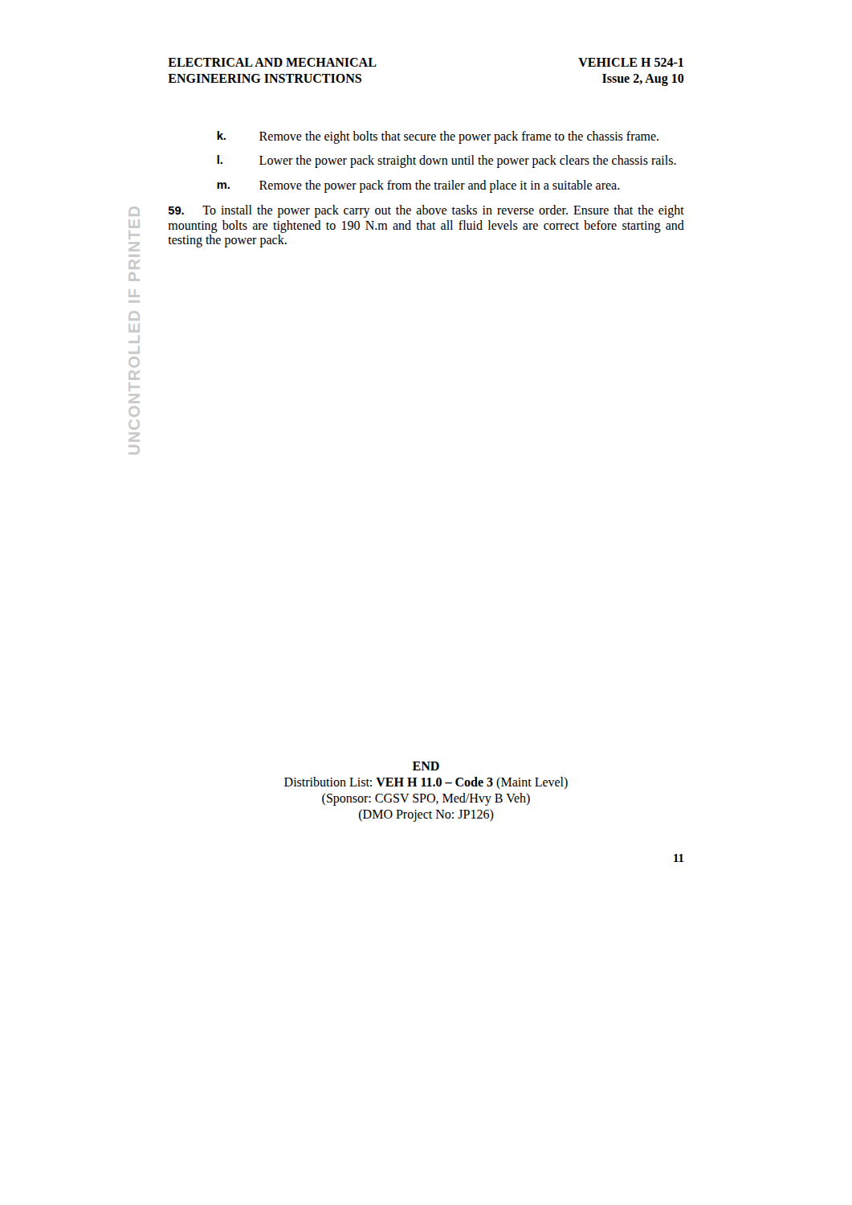UNCONTROLLED IF PRINTED
| ELECTRICAL AND MECHANICAL ENGINEERING INSTRUCTIONS | VEHICLE H 524-1 Issue 2, Aug 10 |
k. Remove the eight bolts that secure the power pack frame to the chassis frame.
l. Lower the power pack straight down until the power pack clears the chassis rails.
m. Remove the power pack from the trailer and place it in a suitable area.
59. To install the power pack carry out the above tasks in reverse order. Ensure that the eight mounting bolts are tightened to 190 N.m and that all fluid levels are correct before starting and testing the power pack.
END
Distribution List: VEH H 11.0 – Code 3 (Maint Level)
(Sponsor: CGSV SPO, Med/Hvy B Veh)
(DMO Project No: JP126)
11